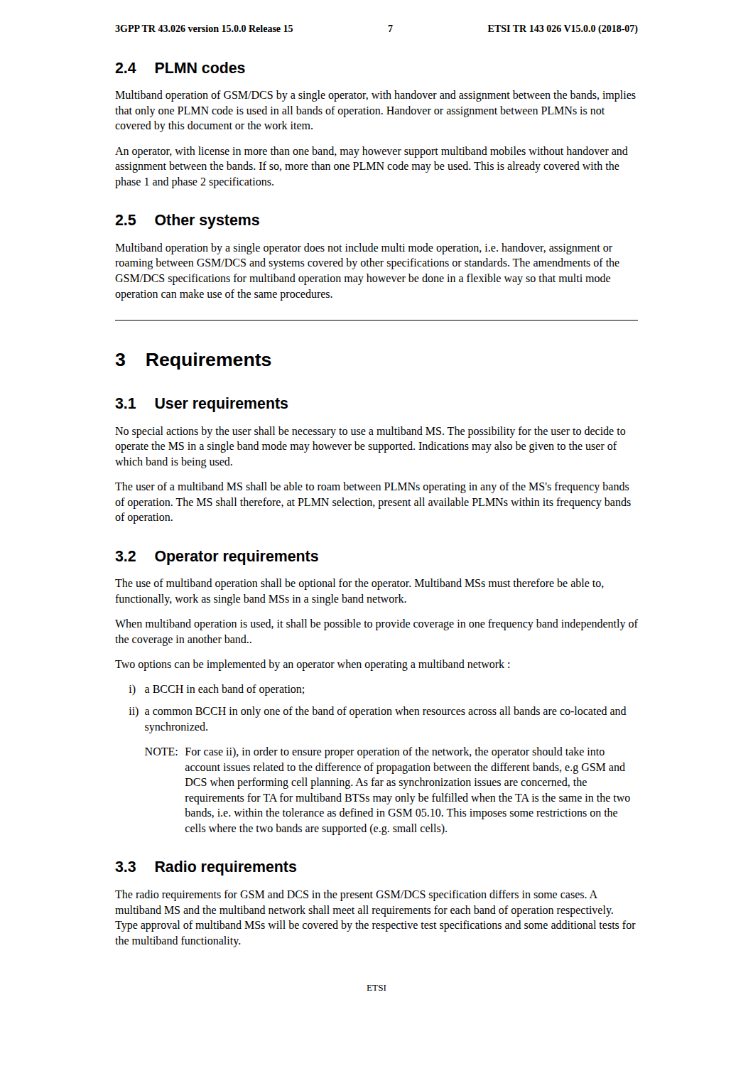3GPP TR 43.026 version 15.0.0 Release 15 7 ETSI TR 143 026 V15.0.0 (2018-07)
2.4 PLMN codes
Multiband operation of GSM/DCS by a single operator, with handover and assignment between the bands, implies that only one PLMN code is used in all bands of operation. Handover or assignment between PLMNs is not covered by this document or the work item.
An operator, with license in more than one band, may however support multiband mobiles without handover and assignment between the bands. If so, more than one PLMN code may be used. This is already covered with the phase 1 and phase 2 specifications.
2.5 Other systems
Multiband operation by a single operator does not include multi mode operation, i.e. handover, assignment or roaming between GSM/DCS and systems covered by other specifications or standards. The amendments of the GSM/DCS specifications for multiband operation may however be done in a flexible way so that multi mode operation can make use of the same procedures.
3 Requirements
3.1 User requirements
No special actions by the user shall be necessary to use a multiband MS. The possibility for the user to decide to operate the MS in a single band mode may however be supported. Indications may also be given to the user of which band is being used.
The user of a multiband MS shall be able to roam between PLMNs operating in any of the MS's frequency bands of operation. The MS shall therefore, at PLMN selection, present all available PLMNs within its frequency bands of operation.
3.2 Operator requirements
The use of multiband operation shall be optional for the operator. Multiband MSs must therefore be able to, functionally, work as single band MSs in a single band network.
When multiband operation is used, it shall be possible to provide coverage in one frequency band independently of the coverage in another band..
Two options can be implemented by an operator when operating a multiband network :
i) a BCCH in each band of operation;
ii) a common BCCH in only one of the band of operation when resources across all bands are co-located and synchronized.
NOTE: For case ii), in order to ensure proper operation of the network, the operator should take into account issues related to the difference of propagation between the different bands, e.g GSM and DCS when performing cell planning. As far as synchronization issues are concerned, the requirements for TA for multiband BTSs may only be fulfilled when the TA is the same in the two bands, i.e. within the tolerance as defined in GSM 05.10. This imposes some restrictions on the cells where the two bands are supported (e.g. small cells).
3.3 Radio requirements
The radio requirements for GSM and DCS in the present GSM/DCS specification differs in some cases. A multiband MS and the multiband network shall meet all requirements for each band of operation respectively. Type approval of multiband MSs will be covered by the respective test specifications and some additional tests for the multiband functionality.
ETSI